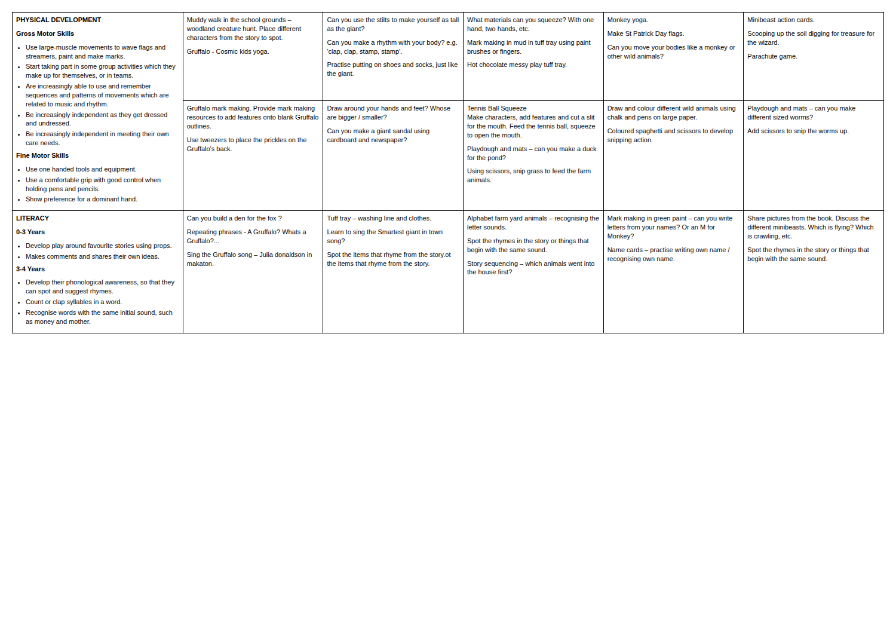| Physical Development Gross Motor Skills Use large-muscle movements to wave flags and streamers, paint and make marks. Start taking part in some group activities which they make up for themselves, or in teams. Are increasingly able to use and remember sequences and patterns of movements which are related to music and rhythm. Be increasingly independent as they get dressed and undressed. Be increasingly independent in meeting their own care needs. Fine Motor Skills Use one handed tools and equipment. Use a comfortable grip with good control when holding pens and pencils. Show preference for a dominant hand. | Muddy walk in the school grounds – woodland creature hunt. Place different characters from the story to spot. Gruffalo - Cosmic kids yoga. | Can you use the stilts to make yourself as tall as the giant? Can you make a rhythm with your body? e.g. 'clap, clap, stamp, stamp'. Practise putting on shoes and socks, just like the giant. | What materials can you squeeze? With one hand, two hands, etc. Mark making in mud in tuff tray using paint brushes or fingers. Hot chocolate messy play tuff tray. | Monkey yoga. Make St Patrick Day flags. Can you move your bodies like a monkey or other wild animals? | Minibeast action cards. Scooping up the soil digging for treasure for the wizard. Parachute game. |
| Gruffalo mark making. Provide mark making resources to add features onto blank Gruffalo outlines. Use tweezers to place the prickles on the Gruffalo's back. | Draw around your hands and feet? Whose are bigger / smaller? Can you make a giant sandal using cardboard and newspaper? | Tennis Ball Squeeze Make characters, add features and cut a slit for the mouth. Feed the tennis ball, squeeze to open the mouth. Playdough and mats – can you make a duck for the pond? Using scissors, snip grass to feed the farm animals. | Draw and colour different wild animals using chalk and pens on large paper. Coloured spaghetti and scissors to develop snipping action. | Playdough and mats – can you make different sized worms? Add scissors to snip the worms up. |
| Literacy 0-3 Years Develop play around favourite stories using props. Makes comments and shares their own ideas. 3-4 Years Develop their phonological awareness, so that they can spot and suggest rhymes. Count or clap syllables in a word. Recognise words with the same initial sound, such as money and mother. | Can you build a den for the fox ? Repeating phrases - A Gruffalo? Whats a Gruffalo?... Sing the Gruffalo song – Julia donaldson in makaton. | Tuff tray – washing line and clothes. Learn to sing the Smartest giant in town song? Spot the items that rhyme from the story.ot the items that rhyme from the story. | Alphabet farm yard animals – recognising the letter sounds. Spot the rhymes in the story or things that begin with the same sound. Story sequencing – which animals went into the house first? | Mark making in green paint – can you write letters from your names? Or an M for Monkey? Name cards – practise writing own name / recognising own name. | Share pictures from the book. Discuss the different minibeasts. Which is flying? Which is crawling, etc. Spot the rhymes in the story or things that begin with the same sound. |